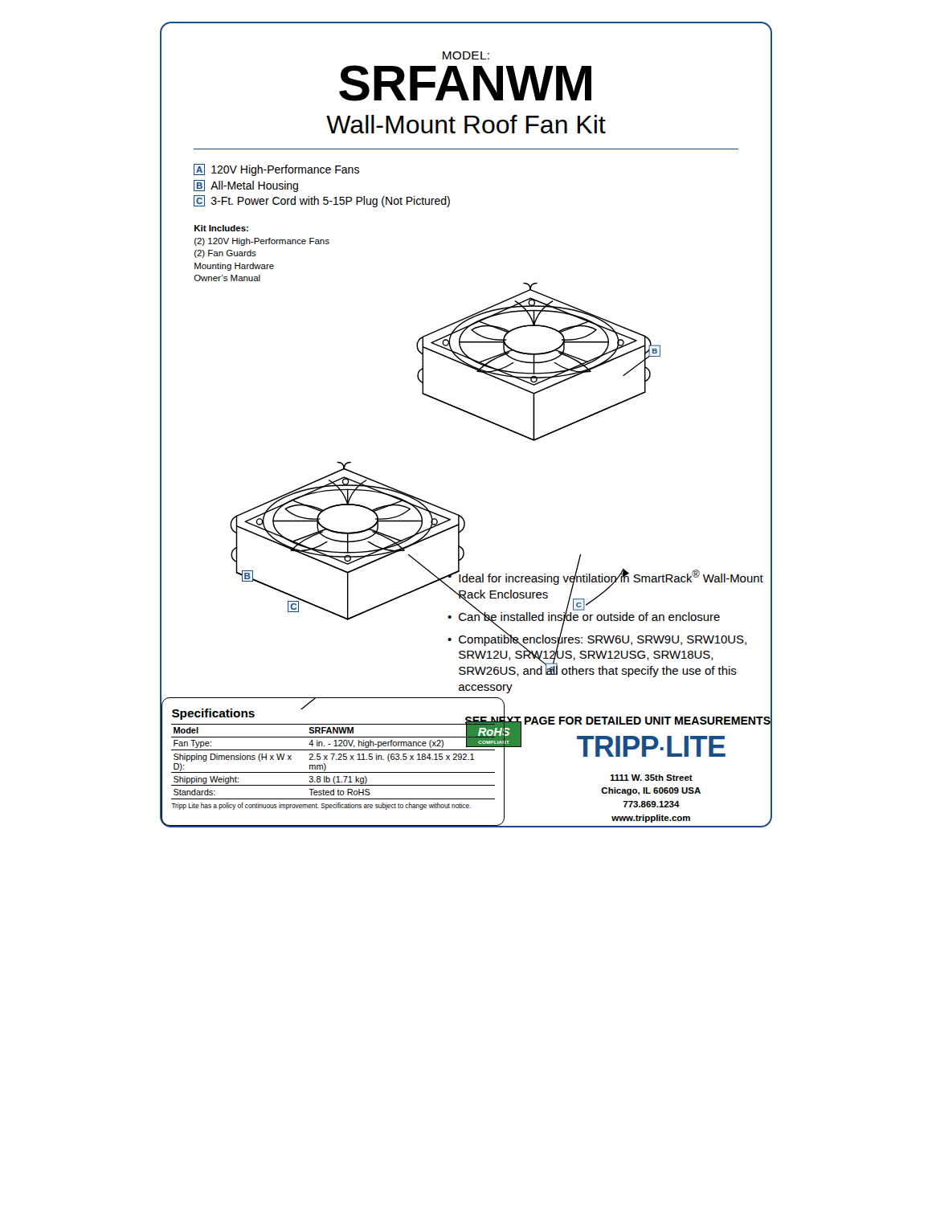MODEL:
SRFANWM
Wall-Mount Roof Fan Kit
A 120V High-Performance Fans
BAll-Metal Housing
C 3-Ft. Power Cord with 5-15P Plug (Not Pictured)
Kit Includes:
(2) 120V High-Performance Fans
(2) Fan Guards
Mounting Hardware
Owner’s Manual
B C A
B
C
Ideal for increasing ventilation in SmartRack® Wall-Mount Rack Enclosures
Can be installed inside or outside of an enclosure
Compatible enclosures: SRW6U, SRW9U, SRW10US, SRW12U, SRW12US, SRW12USG, SRW18US, SRW26US, and all others that specify the use of this accessory
SEE NEXT PAGE FOR DETAILED UNIT MEASUREMENTS
RoHS COMPLIANT
Specifications
| Model | SRFANWM |
| Fan Type: | 4 in. - 120V, high-performance (x2) |
| Shipping Dimensions (H x W x D): | 2.5 x 7.25 x 11.5 in. (63.5 x 184.15 x 292.1 mm) |
| Shipping Weight: | 3.8 lb (1.71 kg) |
| Standards: | Tested to RoHS |
Tripp Lite has a policy of continuous improvement. Specifications are subject to change without notice.
TRIPP·LITE
1111 W. 35th Street
Chicago, IL 60609 USA
773.869.1234
www.tripplite.com